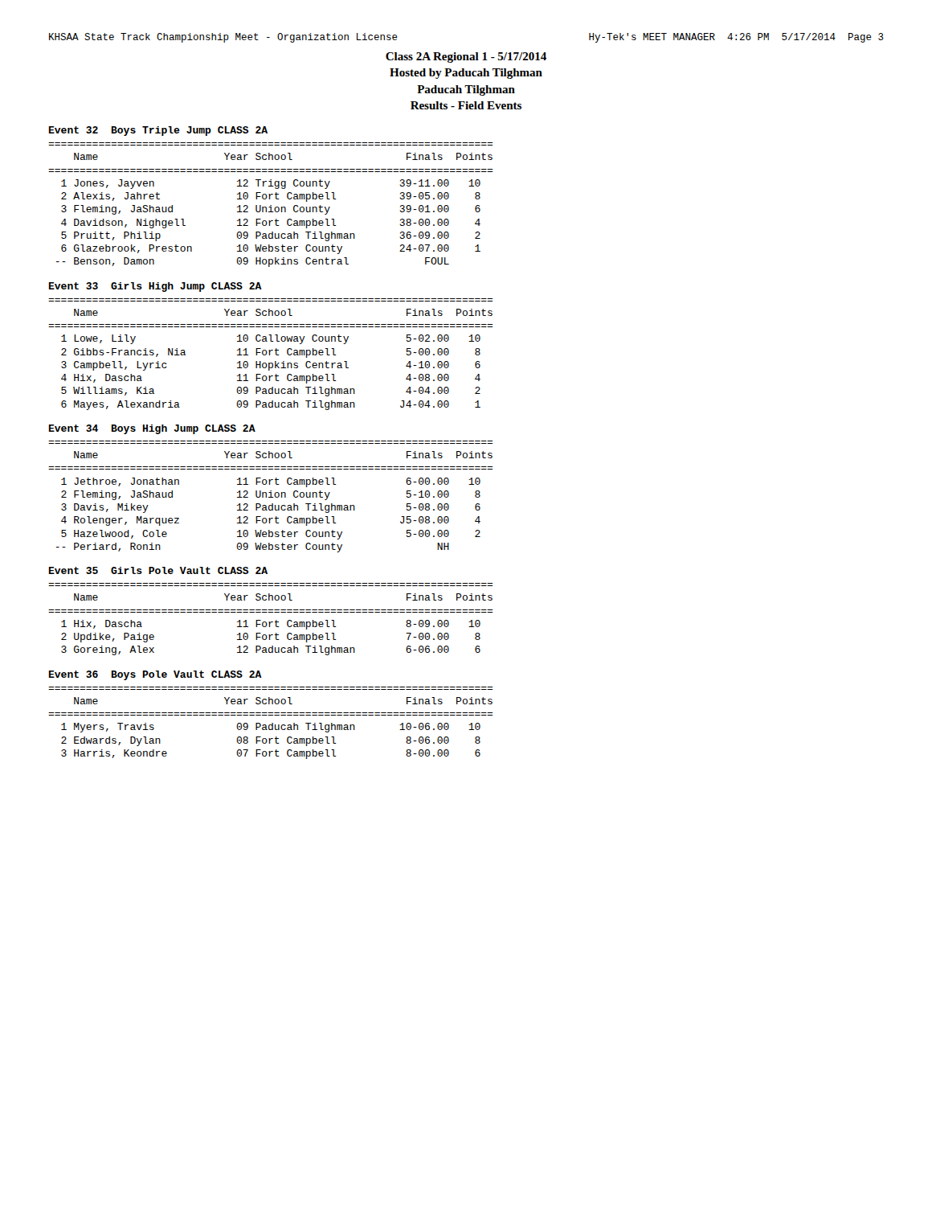KHSAA State Track Championship Meet - Organization License Hy-Tek's MEET MANAGER 4:26 PM 5/17/2014 Page 3
Class 2A Regional 1 - 5/17/2014 Hosted by Paducah Tilghman Paducah Tilghman Results - Field Events
Event 32 Boys Triple Jump CLASS 2A
=======================================================================
    Name                    Year School                  Finals  Points
=======================================================================
  1 Jones, Jayven             12 Trigg County           39-11.00   10
  2 Alexis, Jahret            10 Fort Campbell          39-05.00    8
  3 Fleming, JaShaud          12 Union County           39-01.00    6
  4 Davidson, Nighgell        12 Fort Campbell          38-00.00    4
  5 Pruitt, Philip            09 Paducah Tilghman       36-09.00    2
  6 Glazebrook, Preston       10 Webster County         24-07.00    1
 -- Benson, Damon             09 Hopkins Central            FOUL
Event 33 Girls High Jump CLASS 2A
=======================================================================
    Name                    Year School                  Finals  Points
=======================================================================
  1 Lowe, Lily                10 Calloway County         5-02.00   10
  2 Gibbs-Francis, Nia        11 Fort Campbell           5-00.00    8
  3 Campbell, Lyric           10 Hopkins Central         4-10.00    6
  4 Hix, Dascha               11 Fort Campbell           4-08.00    4
  5 Williams, Kia             09 Paducah Tilghman        4-04.00    2
  6 Mayes, Alexandria         09 Paducah Tilghman       J4-04.00    1
Event 34 Boys High Jump CLASS 2A
=======================================================================
    Name                    Year School                  Finals  Points
=======================================================================
  1 Jethroe, Jonathan         11 Fort Campbell           6-00.00   10
  2 Fleming, JaShaud          12 Union County            5-10.00    8
  3 Davis, Mikey              12 Paducah Tilghman        5-08.00    6
  4 Rolenger, Marquez         12 Fort Campbell          J5-08.00    4
  5 Hazelwood, Cole           10 Webster County          5-00.00    2
 -- Periard, Ronin            09 Webster County               NH
Event 35 Girls Pole Vault CLASS 2A
=======================================================================
    Name                    Year School                  Finals  Points
=======================================================================
  1 Hix, Dascha               11 Fort Campbell           8-09.00   10
  2 Updike, Paige             10 Fort Campbell           7-00.00    8
  3 Goreing, Alex             12 Paducah Tilghman        6-06.00    6
Event 36 Boys Pole Vault CLASS 2A
=======================================================================
    Name                    Year School                  Finals  Points
=======================================================================
  1 Myers, Travis             09 Paducah Tilghman       10-06.00   10
  2 Edwards, Dylan            08 Fort Campbell           8-06.00    8
  3 Harris, Keondre           07 Fort Campbell           8-00.00    6